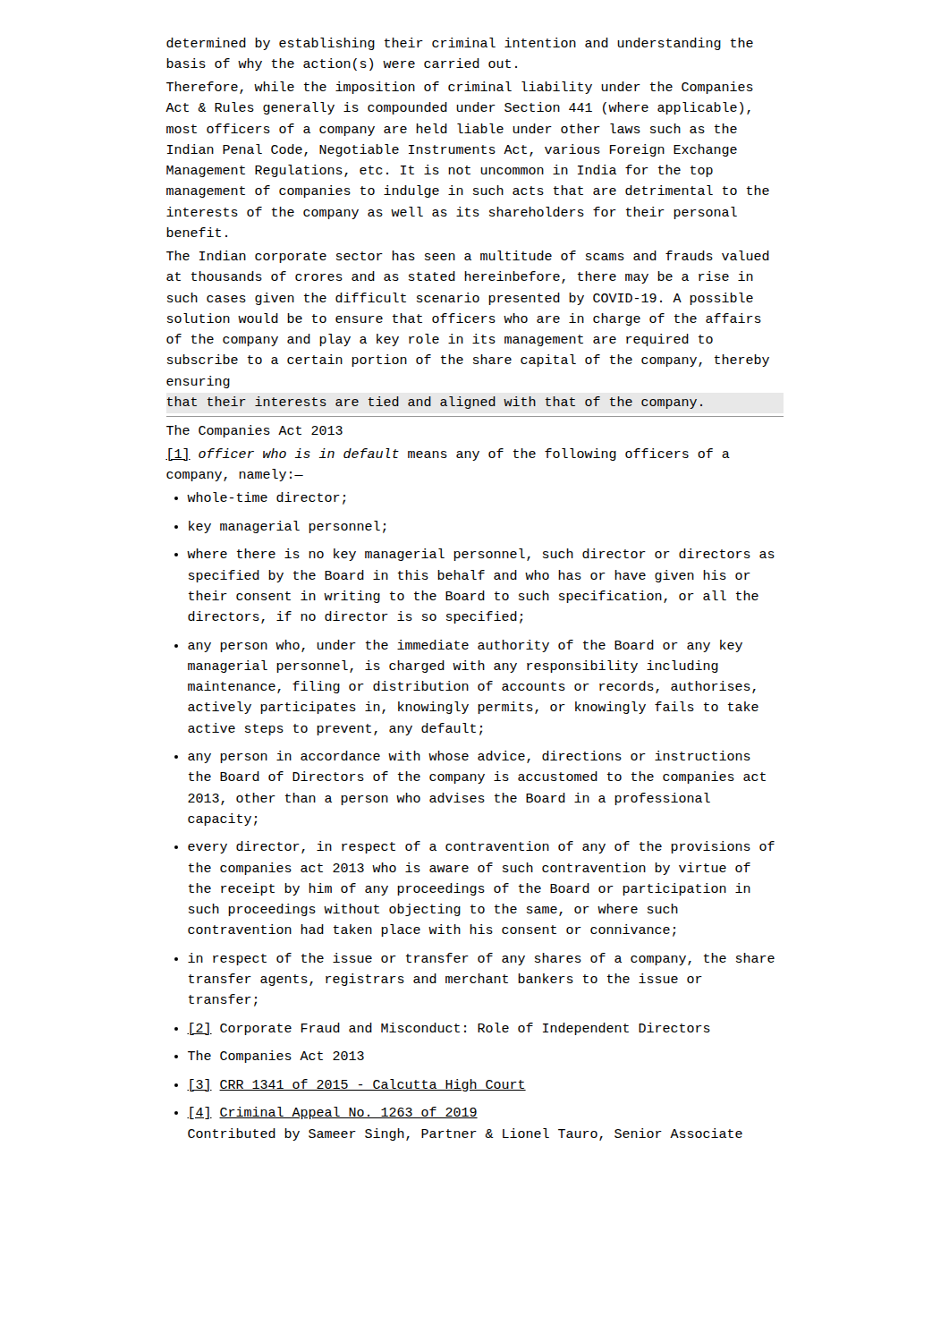determined by establishing their criminal intention and understanding the basis of why the action(s) were carried out.
Therefore, while the imposition of criminal liability under the Companies Act & Rules generally is compounded under Section 441 (where applicable), most officers of a company are held liable under other laws such as the Indian Penal Code, Negotiable Instruments Act, various Foreign Exchange Management Regulations, etc. It is not uncommon in India for the top management of companies to indulge in such acts that are detrimental to the interests of the company as well as its shareholders for their personal benefit.
The Indian corporate sector has seen a multitude of scams and frauds valued at thousands of crores and as stated hereinbefore, there may be a rise in such cases given the difficult scenario presented by COVID-19. A possible solution would be to ensure that officers who are in charge of the affairs of the company and play a key role in its management are required to subscribe to a certain portion of the share capital of the company, thereby ensuring that their interests are tied and aligned with that of the company.
The Companies Act 2013
[1] officer who is in default means any of the following officers of a company, namely:—
whole-time director;
key managerial personnel;
where there is no key managerial personnel, such director or directors as specified by the Board in this behalf and who has or have given his or their consent in writing to the Board to such specification, or all the directors, if no director is so specified;
any person who, under the immediate authority of the Board or any key managerial personnel, is charged with any responsibility including maintenance, filing or distribution of accounts or records, authorises, actively participates in, knowingly permits, or knowingly fails to take active steps to prevent, any default;
any person in accordance with whose advice, directions or instructions the Board of Directors of the company is accustomed to the companies act 2013, other than a person who advises the Board in a professional capacity;
every director, in respect of a contravention of any of the provisions of the companies act 2013 who is aware of such contravention by virtue of the receipt by him of any proceedings of the Board or participation in such proceedings without objecting to the same, or where such contravention had taken place with his consent or connivance;
in respect of the issue or transfer of any shares of a company, the share transfer agents, registrars and merchant bankers to the issue or transfer;
[2] Corporate Fraud and Misconduct: Role of Independent Directors
The Companies Act 2013
[3] CRR 1341 of 2015 - Calcutta High Court
[4] Criminal Appeal No. 1263 of 2019
Contributed by Sameer Singh, Partner & Lionel Tauro, Senior Associate